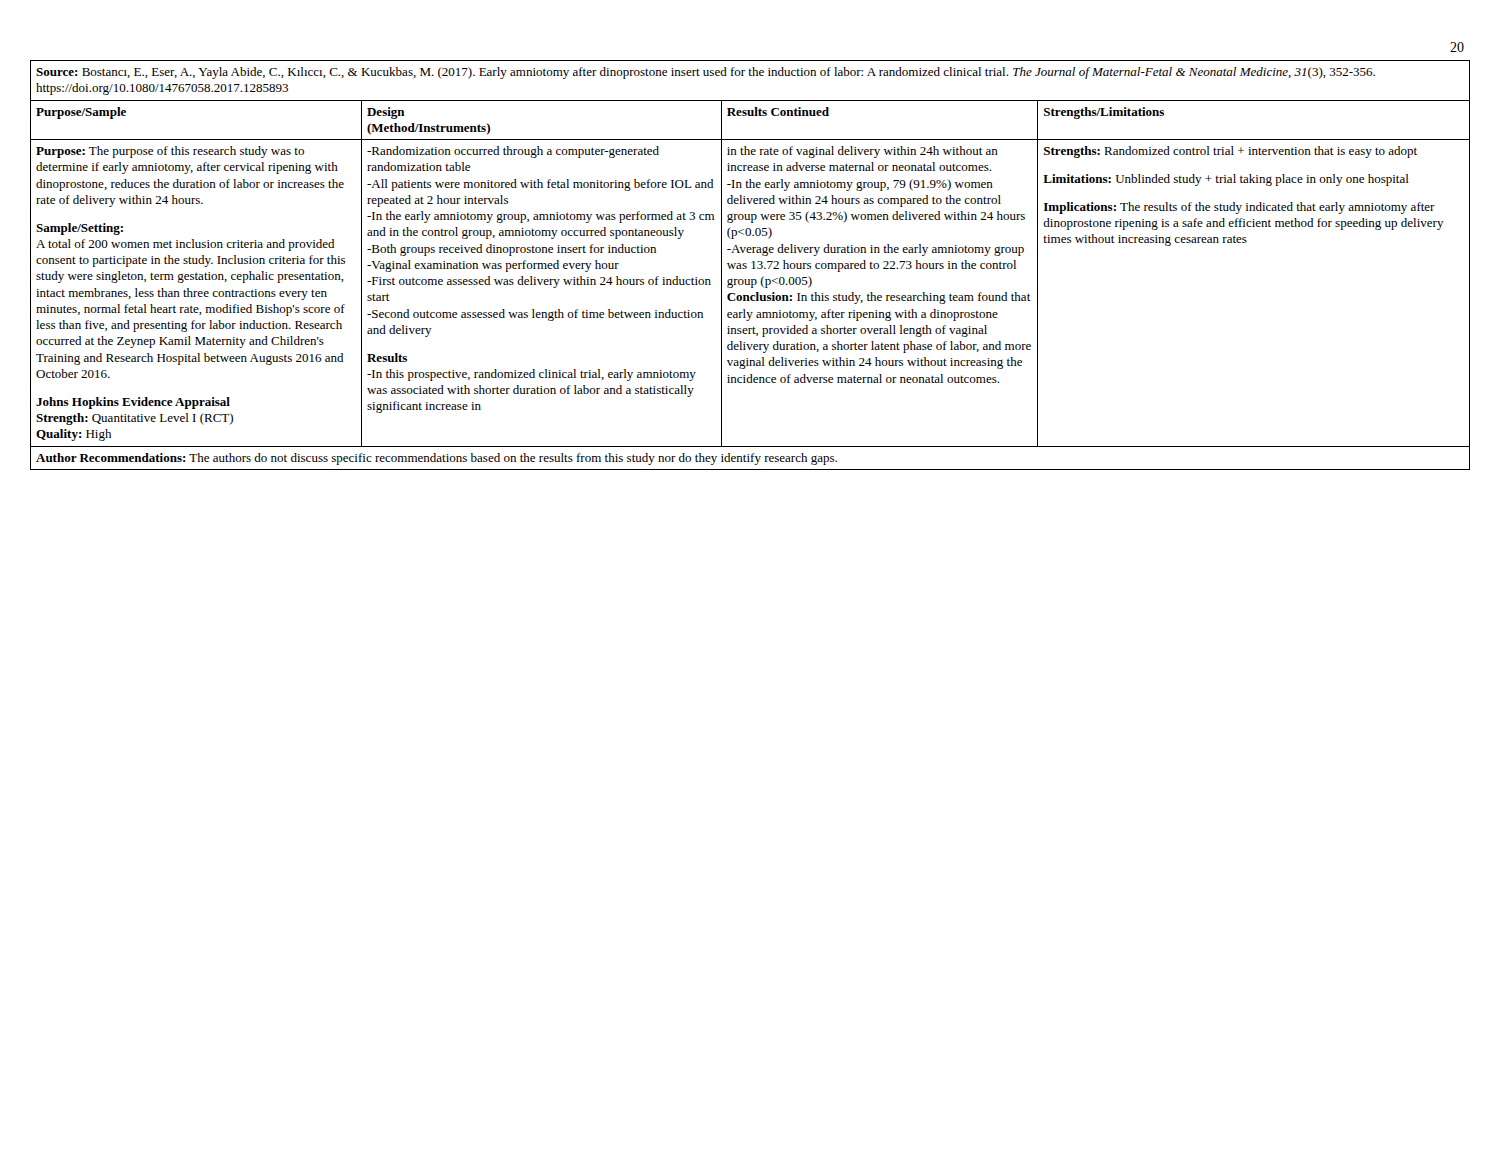20
| Source: Bostancı, E., Eser, A., Yayla Abide, C., Kılıccı, C., & Kucukbas, M. (2017). Early amniotomy after dinoprostone insert used for the induction of labor: A randomized clinical trial. The Journal of Maternal-Fetal & Neonatal Medicine , 31 (3), 352-356. https://doi.org/10.1080/14767058.2017.1285893 |
| Purpose/Sample | Design (Method/Instruments) | Results Continued | Strengths/Limitations |
| Purpose: The purpose of this research study was to determine if early amniotomy, after cervical ripening with dinoprostone, reduces the duration of labor or increases the rate of delivery within 24 hours. Sample/Setting: A total of 200 women met inclusion criteria and provided consent to participate in the study. Inclusion criteria for this study were singleton, term gestation, cephalic presentation, intact membranes, less than three contractions every ten minutes, normal fetal heart rate, modified Bishop's score of less than five, and presenting for labor induction. Research occurred at the Zeynep Kamil Maternity and Children's Training and Research Hospital between Augusts 2016 and October 2016. Johns Hopkins Evidence Appraisal Strength: Quantitative Level I (RCT) Quality: High | -Randomization occurred through a computer-generated randomization table -All patients were monitored with fetal monitoring before IOL and repeated at 2 hour intervals -In the early amniotomy group, amniotomy was performed at 3 cm and in the control group, amniotomy occurred spontaneously -Both groups received dinoprostone insert for induction -Vaginal examination was performed every hour -First outcome assessed was delivery within 24 hours of induction start -Second outcome assessed was length of time between induction and delivery Results -In this prospective, randomized clinical trial, early amniotomy was associated with shorter duration of labor and a statistically significant increase in | in the rate of vaginal delivery within 24h without an increase in adverse maternal or neonatal outcomes. -In the early amniotomy group, 79 (91.9%) women delivered within 24 hours as compared to the control group were 35 (43.2%) women delivered within 24 hours (p<0.05) -Average delivery duration in the early amniotomy group was 13.72 hours compared to 22.73 hours in the control group (p<0.005) Conclusion: In this study, the researching team found that early amniotomy, after ripening with a dinoprostone insert, provided a shorter overall length of vaginal delivery duration, a shorter latent phase of labor, and more vaginal deliveries within 24 hours without increasing the incidence of adverse maternal or neonatal outcomes. | Strengths: Randomized control trial + intervention that is easy to adopt Limitations: Unblinded study + trial taking place in only one hospital Implications: The results of the study indicated that early amniotomy after dinoprostone ripening is a safe and efficient method for speeding up delivery times without increasing cesarean rates |
| Author Recommendations: The authors do not discuss specific recommendations based on the results from this study nor do they identify research gaps. |